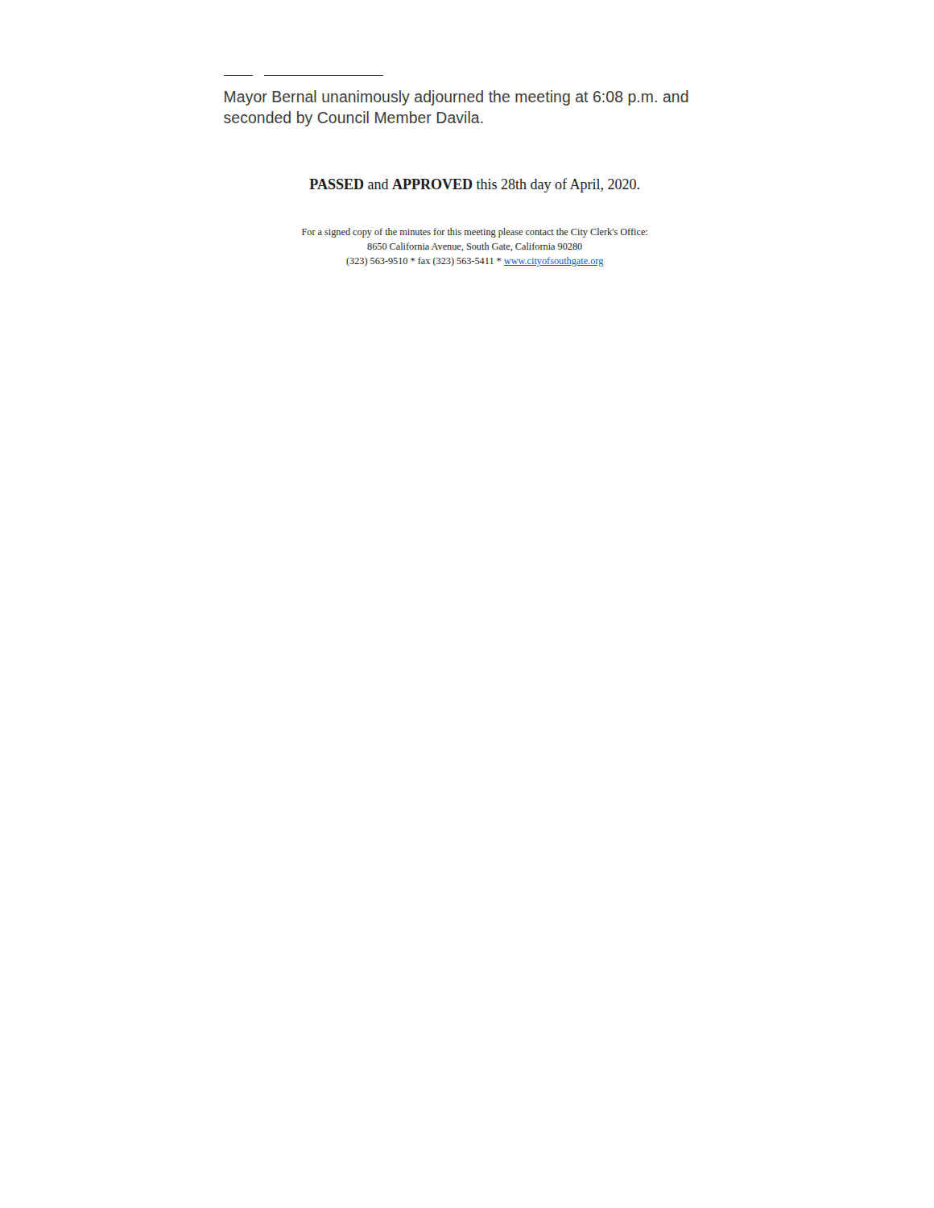Mayor Bernal unanimously adjourned the meeting at 6:08 p.m. and seconded by Council Member Davila.
PASSED and APPROVED this 28th day of April, 2020.
For a signed copy of the minutes for this meeting please contact the City Clerk's Office:
8650 California Avenue, South Gate, California 90280
(323) 563‑9510 * fax (323) 563‑5411 * www.cityofsouthgate.org